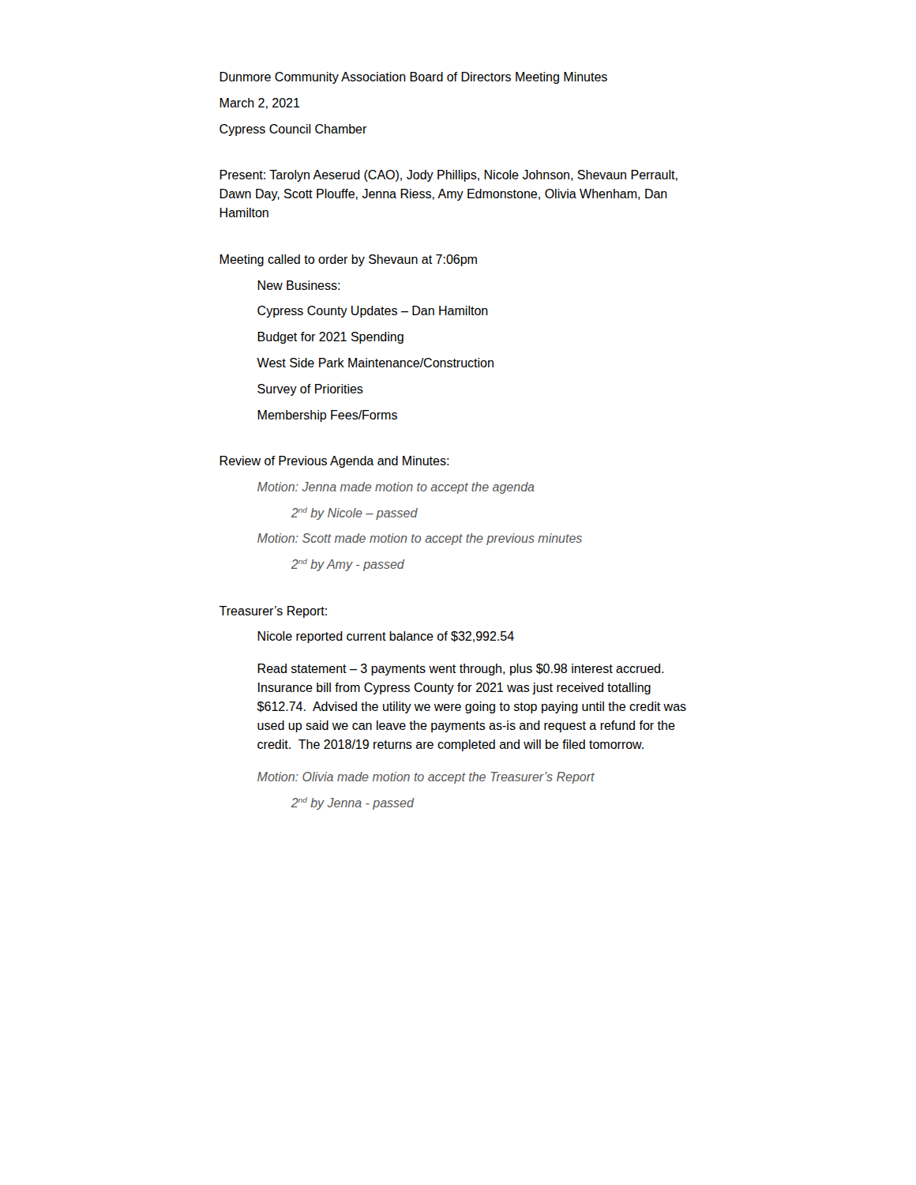Dunmore Community Association Board of Directors Meeting Minutes
March 2, 2021
Cypress Council Chamber
Present: Tarolyn Aeserud (CAO), Jody Phillips, Nicole Johnson, Shevaun Perrault, Dawn Day, Scott Plouffe, Jenna Riess, Amy Edmonstone, Olivia Whenham, Dan Hamilton
Meeting called to order by Shevaun at 7:06pm
New Business:
Cypress County Updates – Dan Hamilton
Budget for 2021 Spending
West Side Park Maintenance/Construction
Survey of Priorities
Membership Fees/Forms
Review of Previous Agenda and Minutes:
Motion: Jenna made motion to accept the agenda
2nd by Nicole – passed
Motion: Scott made motion to accept the previous minutes
2nd by Amy - passed
Treasurer’s Report:
Nicole reported current balance of $32,992.54
Read statement – 3 payments went through, plus $0.98 interest accrued. Insurance bill from Cypress County for 2021 was just received totalling $612.74. Advised the utility we were going to stop paying until the credit was used up said we can leave the payments as-is and request a refund for the credit. The 2018/19 returns are completed and will be filed tomorrow.
Motion: Olivia made motion to accept the Treasurer’s Report
2nd by Jenna - passed